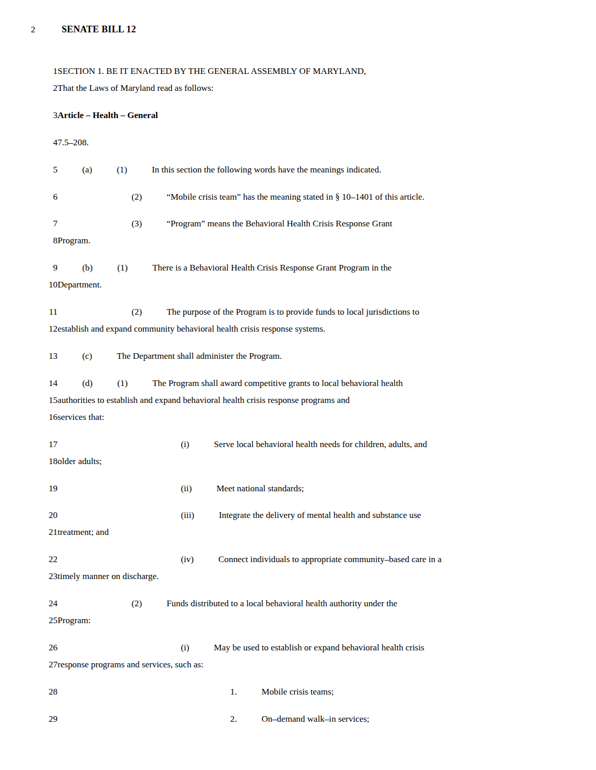2
SENATE BILL 12
| 1 | SECTION 1. BE IT ENACTED BY THE GENERAL ASSEMBLY OF MARYLAND, |
| 2 | That the Laws of Maryland read as follows: |
| 3 | Article – Health – General |
| 4 | 7.5–208. |
| 5 | (a) (1) In this section the following words have the meanings indicated. |
| 6 | (2) “Mobile crisis team” has the meaning stated in § 10–1401 of this article. |
| 7 | (3) “Program” means the Behavioral Health Crisis Response Grant |
| 8 | Program. |
| 9 | (b) (1) There is a Behavioral Health Crisis Response Grant Program in the |
| 10 | Department. |
| 11 | (2) The purpose of the Program is to provide funds to local jurisdictions to |
| 12 | establish and expand community behavioral health crisis response systems. |
| 13 | (c) The Department shall administer the Program. |
| 14 | (d) (1) The Program shall award competitive grants to local behavioral health |
| 15 | authorities to establish and expand behavioral health crisis response programs and |
| 16 | services that: |
| 17 | (i) Serve local behavioral health needs for children, adults, and |
| 18 | older adults; |
| 19 | (ii) Meet national standards; |
| 20 | (iii) Integrate the delivery of mental health and substance use |
| 21 | treatment; and |
| 22 | (iv) Connect individuals to appropriate community–based care in a |
| 23 | timely manner on discharge. |
| 24 | (2) Funds distributed to a local behavioral health authority under the |
| 25 | Program: |
| 26 | (i) May be used to establish or expand behavioral health crisis |
| 27 | response programs and services, such as: |
| 28 | 1. Mobile crisis teams; |
| 29 | 2. On–demand walk–in services; |